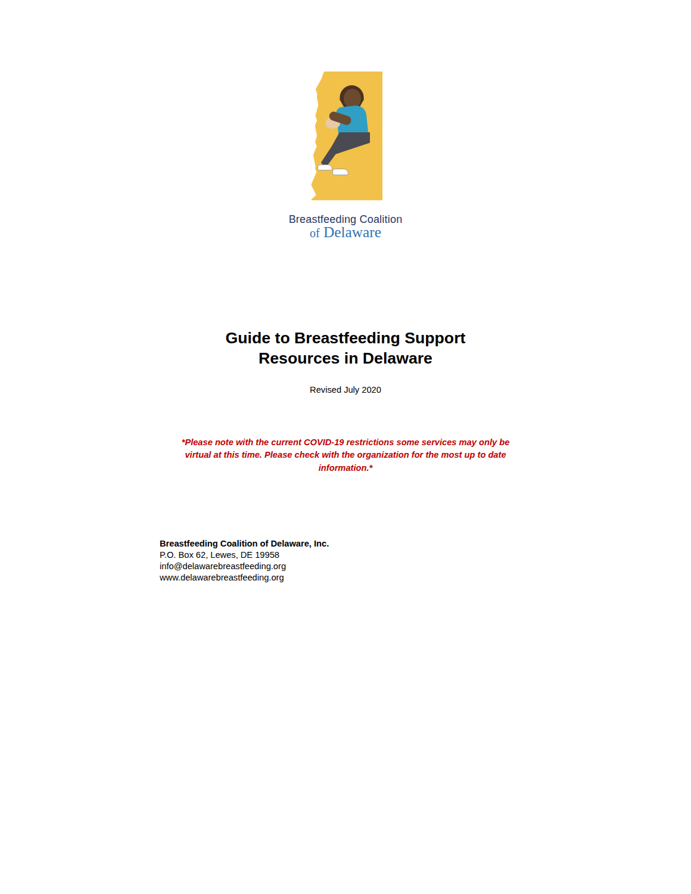Breastfeeding Coalition
of Delaware
Guide to Breastfeeding Support
Resources in Delaware
Revised July 2020
*Please note with the current COVID-19 restrictions some services may only be virtual at this time. Please check with the organization for the most up to date information.*
Breastfeeding Coalition of Delaware, Inc.
P.O. Box 62, Lewes, DE 19958
info@delawarebreastfeeding.org
www.delawarebreastfeeding.org